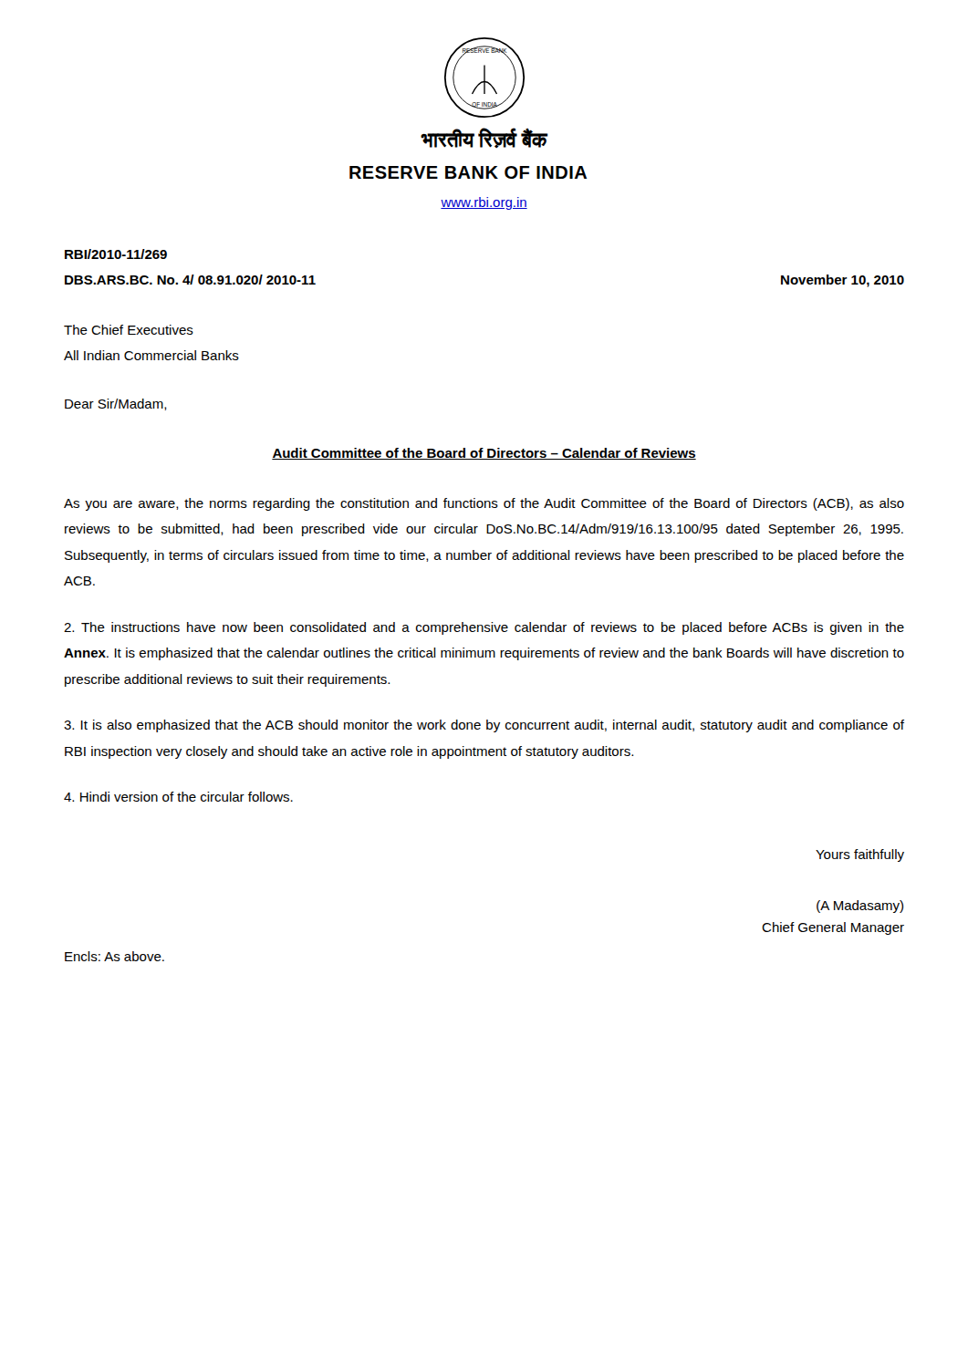भारतीय रिज़र्व बैंक
_______________RESERVE BANK OF INDIA__________________
www.rbi.org.in
RBI/2010-11/269
DBS.ARS.BC. No. 4/ 08.91.020/ 2010-11 November 10, 2010
The Chief Executives
All Indian Commercial Banks
Dear Sir/Madam,
Audit Committee of the Board of Directors – Calendar of Reviews
As you are aware, the norms regarding the constitution and functions of the Audit Committee of the Board of Directors (ACB), as also reviews to be submitted, had been prescribed vide our circular DoS.No.BC.14/Adm/919/16.13.100/95 dated September 26, 1995. Subsequently, in terms of circulars issued from time to time, a number of additional reviews have been prescribed to be placed before the ACB.
2. The instructions have now been consolidated and a comprehensive calendar of reviews to be placed before ACBs is given in the Annex. It is emphasized that the calendar outlines the critical minimum requirements of review and the bank Boards will have discretion to prescribe additional reviews to suit their requirements.
3. It is also emphasized that the ACB should monitor the work done by concurrent audit, internal audit, statutory audit and compliance of RBI inspection very closely and should take an active role in appointment of statutory auditors.
4. Hindi version of the circular follows.
Yours faithfully
(A Madasamy)
Chief General Manager
Encls: As above.